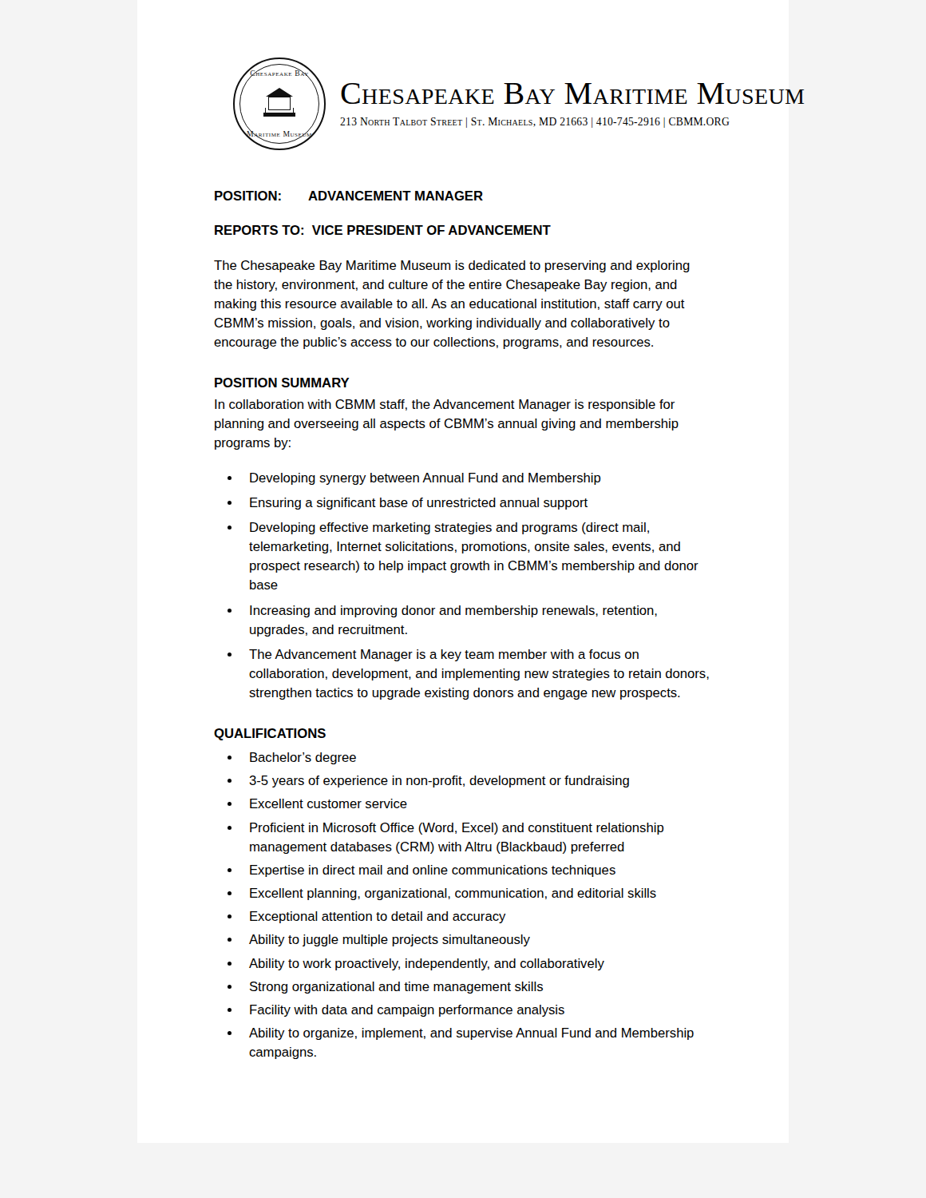Chesapeake Bay
Maritime Museum
Chesapeake Bay Maritime Museum
213 North Talbot Street | St. Michaels, MD 21663 | 410-745-2916 | CBMM.ORG
POSITION: ADVANCEMENT MANAGER
REPORTS TO: VICE PRESIDENT OF ADVANCEMENT
The Chesapeake Bay Maritime Museum is dedicated to preserving and exploring the history, environment, and culture of the entire Chesapeake Bay region, and making this resource available to all. As an educational institution, staff carry out CBMM’s mission, goals, and vision, working individually and collaboratively to encourage the public’s access to our collections, programs, and resources.
POSITION SUMMARY
In collaboration with CBMM staff, the Advancement Manager is responsible for planning and overseeing all aspects of CBMM’s annual giving and membership programs by:
Developing synergy between Annual Fund and Membership
Ensuring a significant base of unrestricted annual support
Developing effective marketing strategies and programs (direct mail, telemarketing, Internet solicitations, promotions, onsite sales, events, and prospect research) to help impact growth in CBMM’s membership and donor base
Increasing and improving donor and membership renewals, retention, upgrades, and recruitment.
The Advancement Manager is a key team member with a focus on collaboration, development, and implementing new strategies to retain donors, strengthen tactics to upgrade existing donors and engage new prospects.
QUALIFICATIONS
Bachelor’s degree
3-5 years of experience in non-profit, development or fundraising
Excellent customer service
Proficient in Microsoft Office (Word, Excel) and constituent relationship management databases (CRM) with Altru (Blackbaud) preferred
Expertise in direct mail and online communications techniques
Excellent planning, organizational, communication, and editorial skills
Exceptional attention to detail and accuracy
Ability to juggle multiple projects simultaneously
Ability to work proactively, independently, and collaboratively
Strong organizational and time management skills
Facility with data and campaign performance analysis
Ability to organize, implement, and supervise Annual Fund and Membership campaigns.